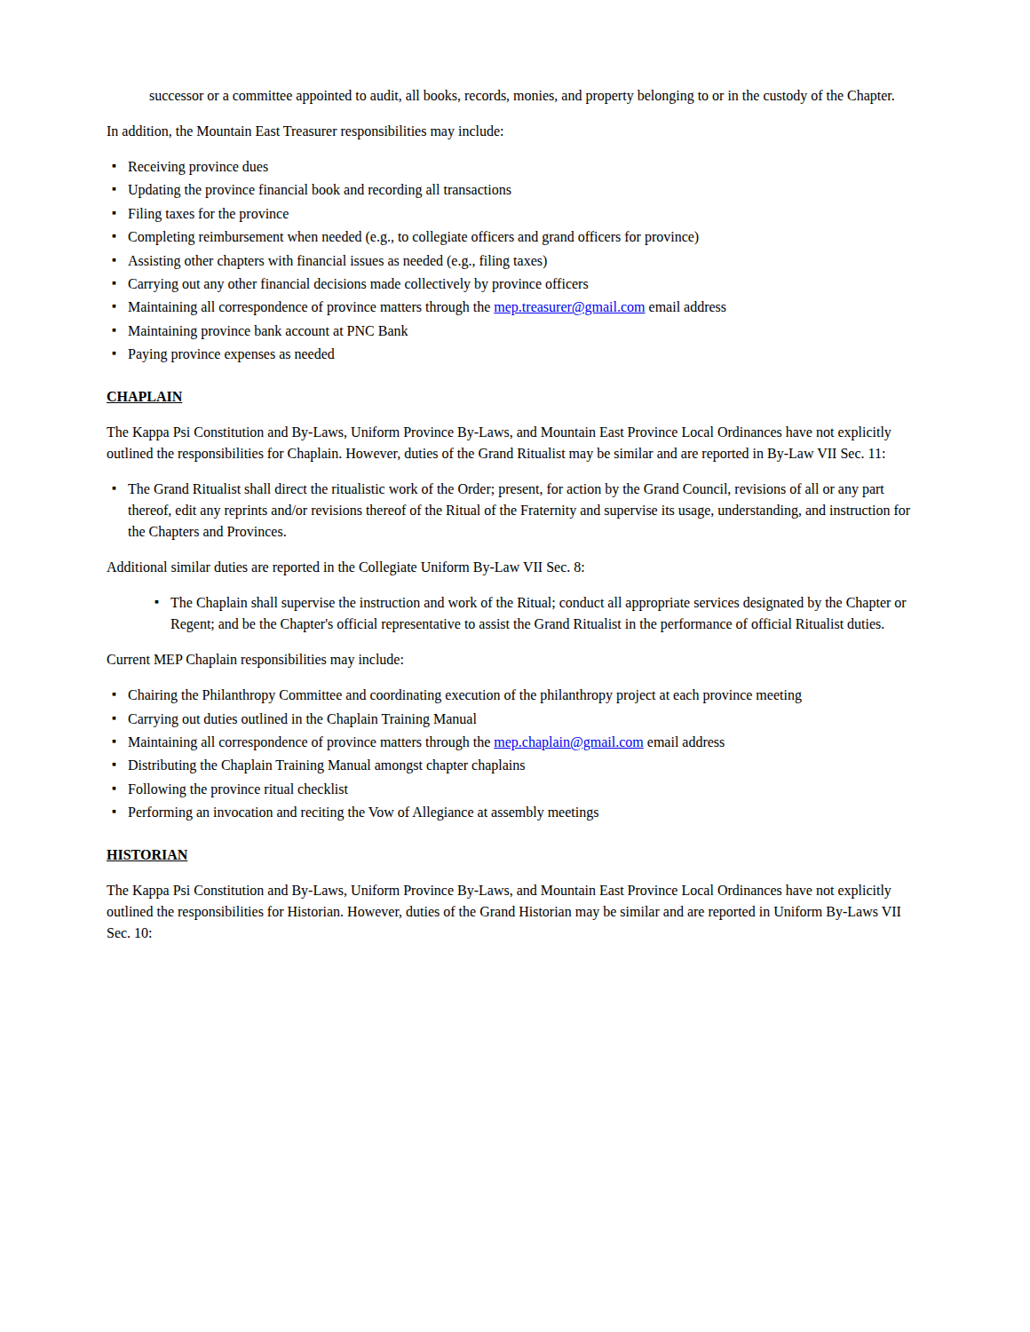successor or a committee appointed to audit, all books, records, monies, and property belonging to or in the custody of the Chapter.
In addition, the Mountain East Treasurer responsibilities may include:
Receiving province dues
Updating the province financial book and recording all transactions
Filing taxes for the province
Completing reimbursement when needed (e.g., to collegiate officers and grand officers for province)
Assisting other chapters with financial issues as needed (e.g., filing taxes)
Carrying out any other financial decisions made collectively by province officers
Maintaining all correspondence of province matters through the mep.treasurer@gmail.com email address
Maintaining province bank account at PNC Bank
Paying province expenses as needed
CHAPLAIN
The Kappa Psi Constitution and By-Laws, Uniform Province By-Laws, and Mountain East Province Local Ordinances have not explicitly outlined the responsibilities for Chaplain. However, duties of the Grand Ritualist may be similar and are reported in By-Law VII Sec. 11:
The Grand Ritualist shall direct the ritualistic work of the Order; present, for action by the Grand Council, revisions of all or any part thereof, edit any reprints and/or revisions thereof of the Ritual of the Fraternity and supervise its usage, understanding, and instruction for the Chapters and Provinces.
Additional similar duties are reported in the Collegiate Uniform By-Law VII Sec. 8:
The Chaplain shall supervise the instruction and work of the Ritual; conduct all appropriate services designated by the Chapter or Regent; and be the Chapter's official representative to assist the Grand Ritualist in the performance of official Ritualist duties.
Current MEP Chaplain responsibilities may include:
Chairing the Philanthropy Committee and coordinating execution of the philanthropy project at each province meeting
Carrying out duties outlined in the Chaplain Training Manual
Maintaining all correspondence of province matters through the mep.chaplain@gmail.com email address
Distributing the Chaplain Training Manual amongst chapter chaplains
Following the province ritual checklist
Performing an invocation and reciting the Vow of Allegiance at assembly meetings
HISTORIAN
The Kappa Psi Constitution and By-Laws, Uniform Province By-Laws, and Mountain East Province Local Ordinances have not explicitly outlined the responsibilities for Historian. However, duties of the Grand Historian may be similar and are reported in Uniform By-Laws VII Sec. 10: